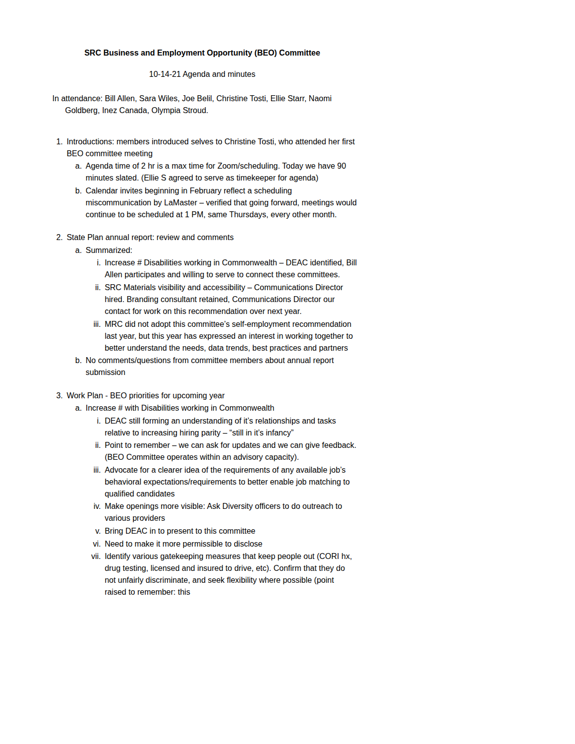SRC Business and Employment Opportunity (BEO) Committee
10-14-21 Agenda and minutes
In attendance: Bill Allen, Sara Wiles, Joe Belil, Christine Tosti, Ellie Starr, Naomi Goldberg, Inez Canada, Olympia Stroud.
Introductions: members introduced selves to Christine Tosti, who attended her first BEO committee meeting
Agenda time of 2 hr is a max time for Zoom/scheduling. Today we have 90 minutes slated. (Ellie S agreed to serve as timekeeper for agenda)
Calendar invites beginning in February reflect a scheduling miscommunication by LaMaster – verified that going forward, meetings would continue to be scheduled at 1 PM, same Thursdays, every other month.
State Plan annual report: review and comments
Summarized:
Increase # Disabilities working in Commonwealth – DEAC identified, Bill Allen participates and willing to serve to connect these committees.
SRC Materials visibility and accessibility – Communications Director hired. Branding consultant retained, Communications Director our contact for work on this recommendation over next year.
MRC did not adopt this committee’s self-employment recommendation last year, but this year has expressed an interest in working together to better understand the needs, data trends, best practices and partners
No comments/questions from committee members about annual report submission
Work Plan - BEO priorities for upcoming year
Increase # with Disabilities working in Commonwealth
DEAC still forming an understanding of it’s relationships and tasks relative to increasing hiring parity – “still in it’s infancy”
Point to remember – we can ask for updates and we can give feedback. (BEO Committee operates within an advisory capacity).
Advocate for a clearer idea of the requirements of any available job’s behavioral expectations/requirements to better enable job matching to qualified candidates
Make openings more visible: Ask Diversity officers to do outreach to various providers
Bring DEAC in to present to this committee
Need to make it more permissible to disclose
Identify various gatekeeping measures that keep people out (CORI hx, drug testing, licensed and insured to drive, etc). Confirm that they do not unfairly discriminate, and seek flexibility where possible (point raised to remember: this